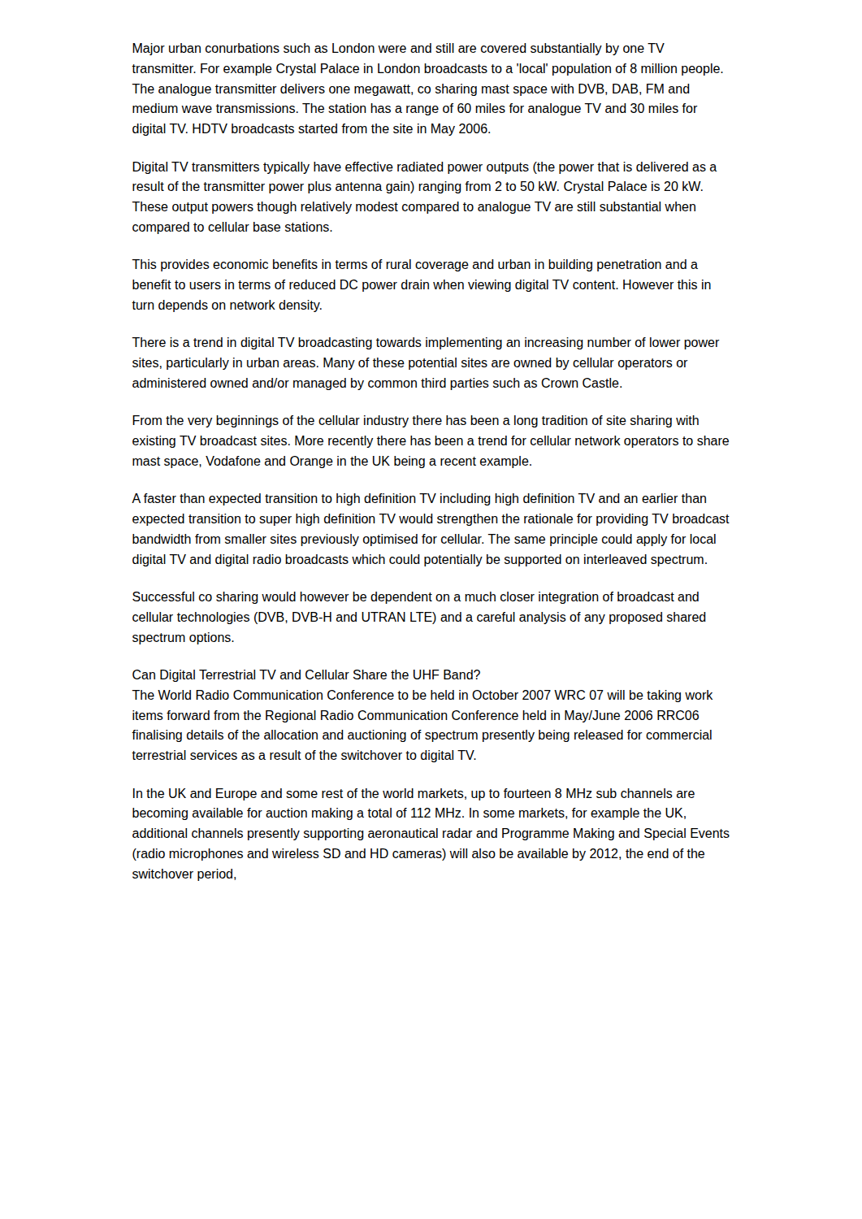Major urban conurbations such as London were and still are covered substantially by one TV transmitter. For example Crystal Palace in London broadcasts to a 'local' population of 8 million people. The analogue transmitter delivers one megawatt, co sharing mast space with DVB, DAB, FM and medium wave transmissions. The station has a range of 60 miles for analogue TV and 30 miles for digital TV. HDTV broadcasts started from the site in May 2006.
Digital TV transmitters typically have effective radiated power outputs (the power that is delivered as a result of the transmitter power plus antenna gain) ranging from 2 to 50 kW. Crystal Palace is 20 kW. These output powers though relatively modest compared to analogue TV are still substantial when compared to cellular base stations.
This provides economic benefits in terms of rural coverage and urban in building penetration and a benefit to users in terms of reduced DC power drain when viewing digital TV content. However this in turn depends on network density.
There is a trend in digital TV broadcasting towards implementing an increasing number of lower power sites, particularly in urban areas. Many of these potential sites are owned by cellular operators or administered owned and/or managed by common third parties such as Crown Castle.
From the very beginnings of the cellular industry there has been a long tradition of site sharing with existing TV broadcast sites. More recently there has been a trend for cellular network operators to share mast space, Vodafone and Orange in the UK being a recent example.
A faster than expected transition to high definition TV including high definition TV and an earlier than expected transition to super high definition TV would strengthen the rationale for providing TV broadcast bandwidth from smaller sites previously optimised for cellular. The same principle could apply for local digital TV and digital radio broadcasts which could potentially be supported on interleaved spectrum.
Successful co sharing would however be dependent on a much closer integration of broadcast and cellular technologies (DVB, DVB-H and UTRAN LTE) and a careful analysis of any proposed shared spectrum options.
Can Digital Terrestrial TV and Cellular Share the UHF Band?
The World Radio Communication Conference to be held in October 2007 WRC 07 will be taking work items forward from the Regional Radio Communication Conference held in May/June 2006 RRC06 finalising details of the allocation and auctioning of spectrum presently being released for commercial terrestrial services as a result of the switchover to digital TV.
In the UK and Europe and some rest of the world markets, up to fourteen 8 MHz sub channels are becoming available for auction making a total of 112 MHz. In some markets, for example the UK, additional channels presently supporting aeronautical radar and Programme Making and Special Events (radio microphones and wireless SD and HD cameras) will also be available by 2012, the end of the switchover period,